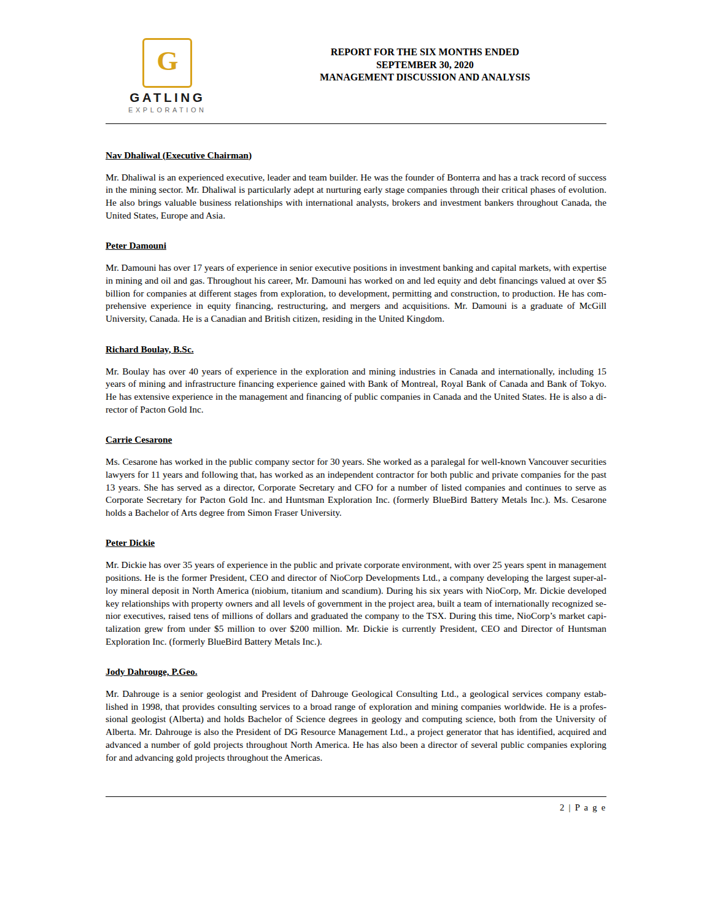G
GATLING
EXPLORATION
Report for the Six Months Ended
September 30, 2020
Management Discussion and Analysis
Nav Dhaliwal (Executive Chairman)
Mr. Dhaliwal is an experienced executive, leader and team builder. He was the founder of Bonterra and has a track record of success in the mining sector. Mr. Dhaliwal is particularly adept at nurturing early stage companies through their critical phases of evolution. He also brings valuable business relationships with international analysts, brokers and investment bankers throughout Canada, the United States, Europe and Asia.
Peter Damouni
Mr. Damouni has over 17 years of experience in senior executive positions in investment banking and capital markets, with expertise in mining and oil and gas. Throughout his career, Mr. Damouni has worked on and led equity and debt financings valued at over $5 billion for companies at different stages from exploration, to development, permitting and construction, to production. He has comprehensive experience in equity financing, restructuring, and mergers and acquisitions. Mr. Damouni is a graduate of McGill University, Canada. He is a Canadian and British citizen, residing in the United Kingdom.
Richard Boulay, B.Sc.
Mr. Boulay has over 40 years of experience in the exploration and mining industries in Canada and internationally, including 15 years of mining and infrastructure financing experience gained with Bank of Montreal, Royal Bank of Canada and Bank of Tokyo. He has extensive experience in the management and financing of public companies in Canada and the United States. He is also a director of Pacton Gold Inc.
Carrie Cesarone
Ms. Cesarone has worked in the public company sector for 30 years. She worked as a paralegal for well-known Vancouver securities lawyers for 11 years and following that, has worked as an independent contractor for both public and private companies for the past 13 years. She has served as a director, Corporate Secretary and CFO for a number of listed companies and continues to serve as Corporate Secretary for Pacton Gold Inc. and Huntsman Exploration Inc. (formerly BlueBird Battery Metals Inc.). Ms. Cesarone holds a Bachelor of Arts degree from Simon Fraser University.
Peter Dickie
Mr. Dickie has over 35 years of experience in the public and private corporate environment, with over 25 years spent in management positions. He is the former President, CEO and director of NioCorp Developments Ltd., a company developing the largest super-alloy mineral deposit in North America (niobium, titanium and scandium). During his six years with NioCorp, Mr. Dickie developed key relationships with property owners and all levels of government in the project area, built a team of internationally recognized senior executives, raised tens of millions of dollars and graduated the company to the TSX. During this time, NioCorp’s market capitalization grew from under $5 million to over $200 million. Mr. Dickie is currently President, CEO and Director of Huntsman Exploration Inc. (formerly BlueBird Battery Metals Inc.).
Jody Dahrouge, P.Geo.
Mr. Dahrouge is a senior geologist and President of Dahrouge Geological Consulting Ltd., a geological services company established in 1998, that provides consulting services to a broad range of exploration and mining companies worldwide. He is a professional geologist (Alberta) and holds Bachelor of Science degrees in geology and computing science, both from the University of Alberta. Mr. Dahrouge is also the President of DG Resource Management Ltd., a project generator that has identified, acquired and advanced a number of gold projects throughout North America. He has also been a director of several public companies exploring for and advancing gold projects throughout the Americas.
2 | P a g e